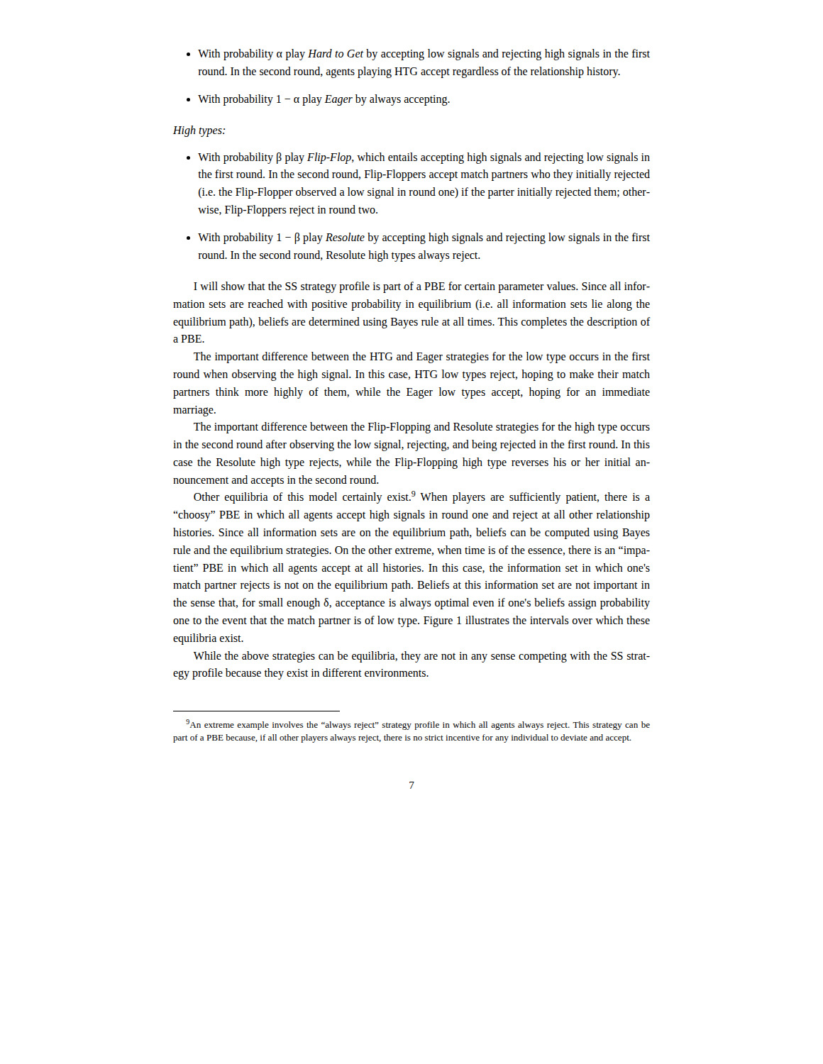With probability α play Hard to Get by accepting low signals and rejecting high signals in the first round. In the second round, agents playing HTG accept regardless of the relationship history.
With probability 1 − α play Eager by always accepting.
High types:
With probability β play Flip-Flop, which entails accepting high signals and rejecting low signals in the first round. In the second round, Flip-Floppers accept match partners who they initially rejected (i.e. the Flip-Flopper observed a low signal in round one) if the parter initially rejected them; otherwise, Flip-Floppers reject in round two.
With probability 1 − β play Resolute by accepting high signals and rejecting low signals in the first round. In the second round, Resolute high types always reject.
I will show that the SS strategy profile is part of a PBE for certain parameter values. Since all information sets are reached with positive probability in equilibrium (i.e. all information sets lie along the equilibrium path), beliefs are determined using Bayes rule at all times. This completes the description of a PBE.
The important difference between the HTG and Eager strategies for the low type occurs in the first round when observing the high signal. In this case, HTG low types reject, hoping to make their match partners think more highly of them, while the Eager low types accept, hoping for an immediate marriage.
The important difference between the Flip-Flopping and Resolute strategies for the high type occurs in the second round after observing the low signal, rejecting, and being rejected in the first round. In this case the Resolute high type rejects, while the Flip-Flopping high type reverses his or her initial announcement and accepts in the second round.
Other equilibria of this model certainly exist.9 When players are sufficiently patient, there is a “choosy” PBE in which all agents accept high signals in round one and reject at all other relationship histories. Since all information sets are on the equilibrium path, beliefs can be computed using Bayes rule and the equilibrium strategies. On the other extreme, when time is of the essence, there is an “impatient” PBE in which all agents accept at all histories. In this case, the information set in which one's match partner rejects is not on the equilibrium path. Beliefs at this information set are not important in the sense that, for small enough δ, acceptance is always optimal even if one's beliefs assign probability one to the event that the match partner is of low type. Figure 1 illustrates the intervals over which these equilibria exist.
While the above strategies can be equilibria, they are not in any sense competing with the SS strategy profile because they exist in different environments.
9An extreme example involves the “always reject” strategy profile in which all agents always reject. This strategy can be part of a PBE because, if all other players always reject, there is no strict incentive for any individual to deviate and accept.
7